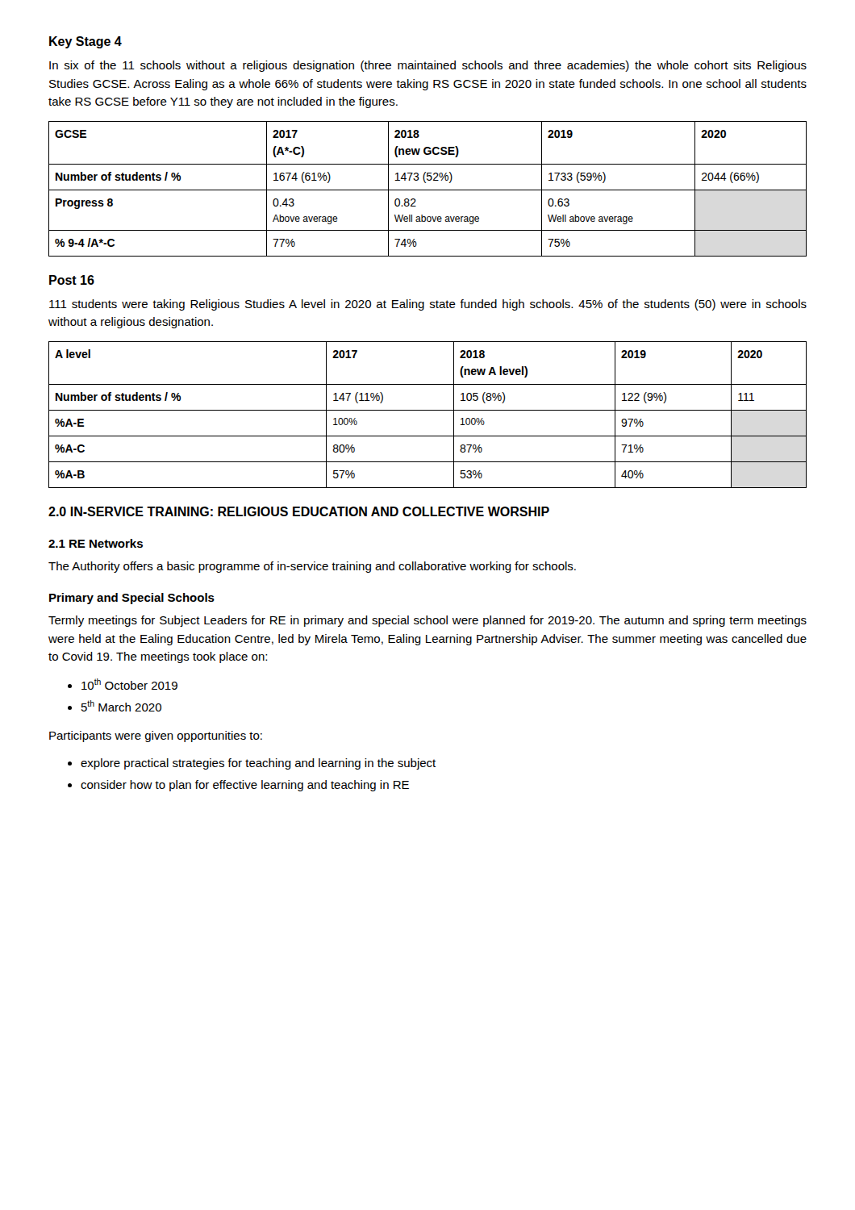Key Stage 4
In six of the 11 schools without a religious designation (three maintained schools and three academies) the whole cohort sits Religious Studies GCSE. Across Ealing as a whole 66% of students were taking RS GCSE in 2020 in state funded schools. In one school all students take RS GCSE before Y11 so they are not included in the figures.
| GCSE | 2017 (A*-C) | 2018 (new GCSE) | 2019 | 2020 |
| --- | --- | --- | --- | --- |
| Number of students / % | 1674 (61%) | 1473 (52%) | 1733 (59%) | 2044 (66%) |
| Progress 8 | 0.43 Above average | 0.82 Well above average | 0.63 Well above average | |
| % 9-4 /A*-C | 77% | 74% | 75% | |
Post 16
111 students were taking Religious Studies A level in 2020 at Ealing state funded high schools. 45% of the students (50) were in schools without a religious designation.
| A level | 2017 | 2018 (new A level) | 2019 | 2020 |
| --- | --- | --- | --- | --- |
| Number of students / % | 147 (11%) | 105 (8%) | 122 (9%) | 111 |
| %A-E | 100% | 100% | 97% | |
| %A-C | 80% | 87% | 71% | |
| %A-B | 57% | 53% | 40% | |
2.0 IN-SERVICE TRAINING: RELIGIOUS EDUCATION AND COLLECTIVE WORSHIP
2.1 RE Networks
The Authority offers a basic programme of in-service training and collaborative working for schools.
Primary and Special Schools
Termly meetings for Subject Leaders for RE in primary and special school were planned for 2019-20. The autumn and spring term meetings were held at the Ealing Education Centre, led by Mirela Temo, Ealing Learning Partnership Adviser. The summer meeting was cancelled due to Covid 19. The meetings took place on:
10th October 2019
5th March 2020
Participants were given opportunities to:
explore practical strategies for teaching and learning in the subject
consider how to plan for effective learning and teaching in RE